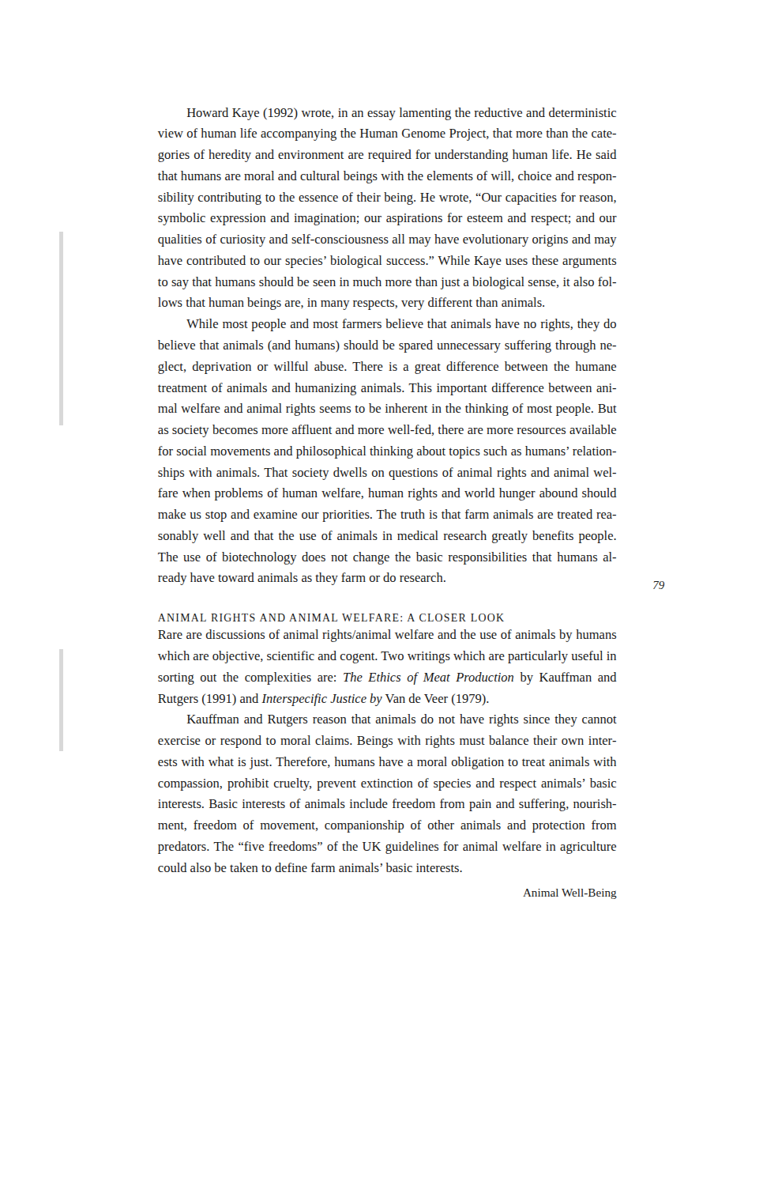Howard Kaye (1992) wrote, in an essay lamenting the reductive and deterministic view of human life accompanying the Human Genome Project, that more than the categories of heredity and environment are required for understanding human life. He said that humans are moral and cultural beings with the elements of will, choice and responsibility contributing to the essence of their being. He wrote, “Our capacities for reason, symbolic expression and imagination; our aspirations for esteem and respect; and our qualities of curiosity and self-consciousness all may have evolutionary origins and may have contributed to our species’ biological success.” While Kaye uses these arguments to say that humans should be seen in much more than just a biological sense, it also follows that human beings are, in many respects, very different than animals.
While most people and most farmers believe that animals have no rights, they do believe that animals (and humans) should be spared unnecessary suffering through neglect, deprivation or willful abuse. There is a great difference between the humane treatment of animals and humanizing animals. This important difference between animal welfare and animal rights seems to be inherent in the thinking of most people. But as society becomes more affluent and more well-fed, there are more resources available for social movements and philosophical thinking about topics such as humans’ relationships with animals. That society dwells on questions of animal rights and animal welfare when problems of human welfare, human rights and world hunger abound should make us stop and examine our priorities. The truth is that farm animals are treated reasonably well and that the use of animals in medical research greatly benefits people. The use of biotechnology does not change the basic responsibilities that humans already have toward animals as they farm or do research.
Animal Rights and Animal Welfare: A Closer Look
Rare are discussions of animal rights/animal welfare and the use of animals by humans which are objective, scientific and cogent. Two writings which are particularly useful in sorting out the complexities are: The Ethics of Meat Production by Kauffman and Rutgers (1991) and Interspecific Justice by Van de Veer (1979).
Kauffman and Rutgers reason that animals do not have rights since they cannot exercise or respond to moral claims. Beings with rights must balance their own interests with what is just. Therefore, humans have a moral obligation to treat animals with compassion, prohibit cruelty, prevent extinction of species and respect animals’ basic interests. Basic interests of animals include freedom from pain and suffering, nourishment, freedom of movement, companionship of other animals and protection from predators. The “five freedoms” of the UK guidelines for animal welfare in agriculture could also be taken to define farm animals’ basic interests.
79
Animal Well-Being